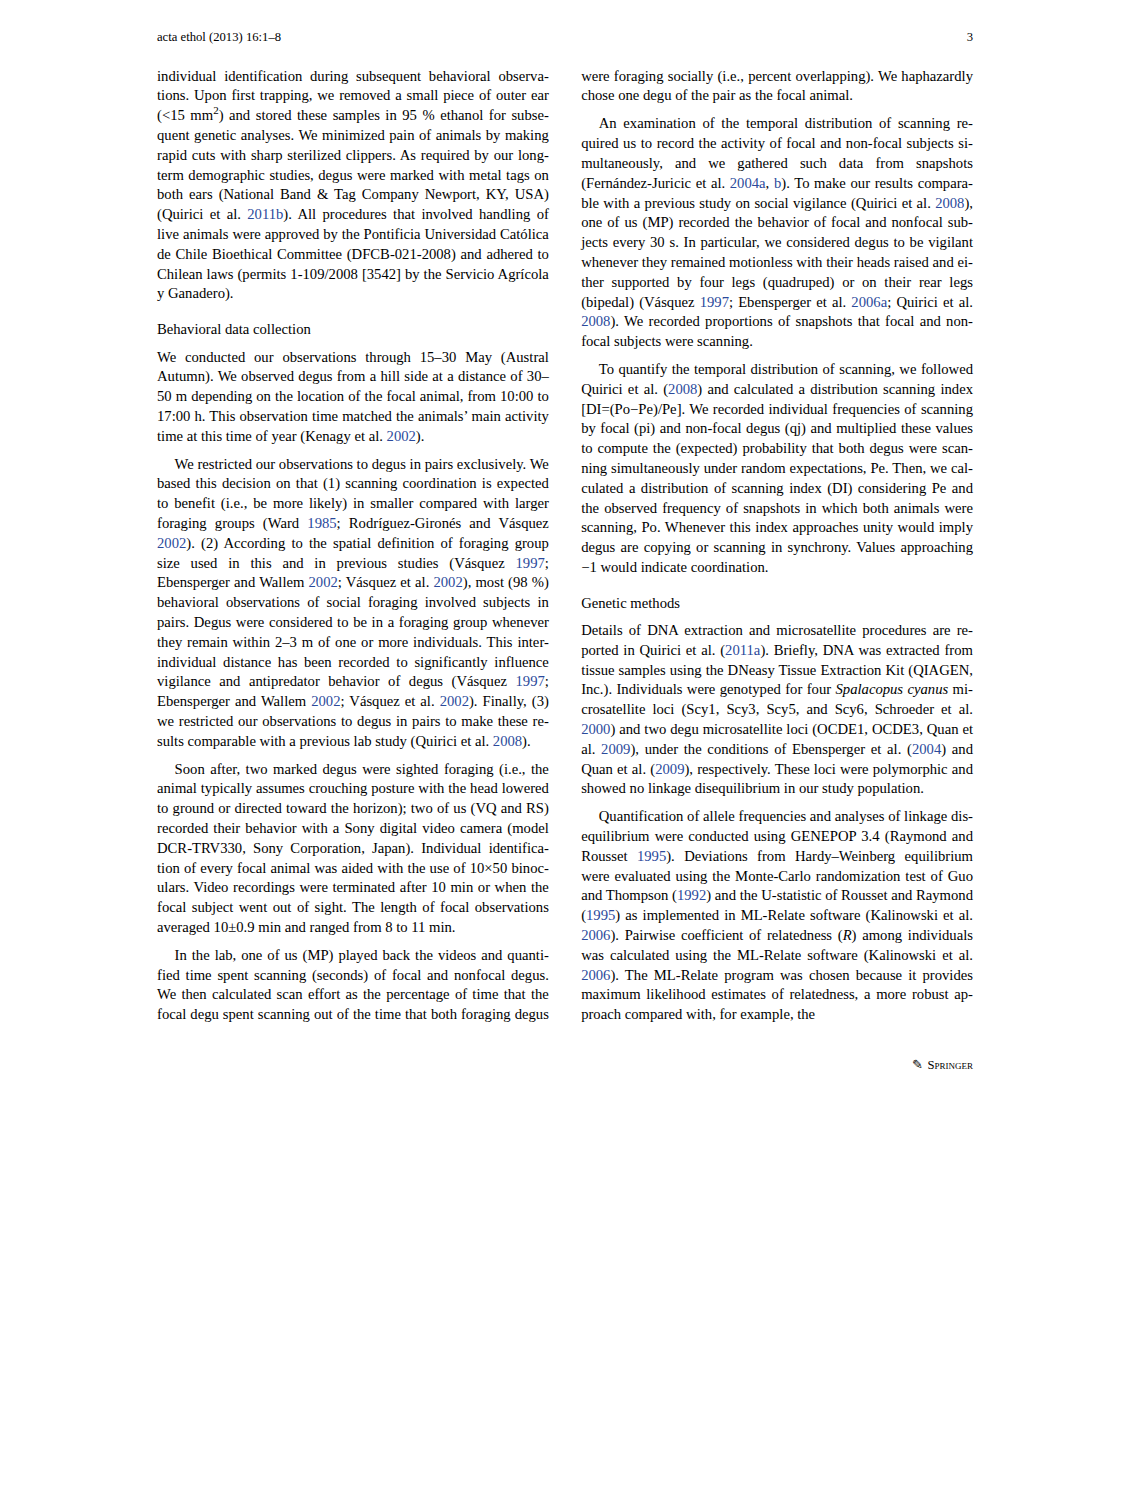acta ethol (2013) 16:1–8 3
individual identification during subsequent behavioral observations. Upon first trapping, we removed a small piece of outer ear (<15 mm2) and stored these samples in 95 % ethanol for subsequent genetic analyses. We minimized pain of animals by making rapid cuts with sharp sterilized clippers. As required by our long-term demographic studies, degus were marked with metal tags on both ears (National Band & Tag Company Newport, KY, USA) (Quirici et al. 2011b). All procedures that involved handling of live animals were approved by the Pontificia Universidad Católica de Chile Bioethical Committee (DFCB-021-2008) and adhered to Chilean laws (permits 1-109/2008 [3542] by the Servicio Agrícola y Ganadero).
Behavioral data collection
We conducted our observations through 15–30 May (Austral Autumn). We observed degus from a hill side at a distance of 30–50 m depending on the location of the focal animal, from 10:00 to 17:00 h. This observation time matched the animals’ main activity time at this time of year (Kenagy et al. 2002).
We restricted our observations to degus in pairs exclusively. We based this decision on that (1) scanning coordination is expected to benefit (i.e., be more likely) in smaller compared with larger foraging groups (Ward 1985; Rodríguez-Gironés and Vásquez 2002). (2) According to the spatial definition of foraging group size used in this and in previous studies (Vásquez 1997; Ebensperger and Wallem 2002; Vásquez et al. 2002), most (98 %) behavioral observations of social foraging involved subjects in pairs. Degus were considered to be in a foraging group whenever they remain within 2–3 m of one or more individuals. This inter-individual distance has been recorded to significantly influence vigilance and antipredator behavior of degus (Vásquez 1997; Ebensperger and Wallem 2002; Vásquez et al. 2002). Finally, (3) we restricted our observations to degus in pairs to make these results comparable with a previous lab study (Quirici et al. 2008).
Soon after, two marked degus were sighted foraging (i.e., the animal typically assumes crouching posture with the head lowered to ground or directed toward the horizon); two of us (VQ and RS) recorded their behavior with a Sony digital video camera (model DCR-TRV330, Sony Corporation, Japan). Individual identification of every focal animal was aided with the use of 10×50 binoculars. Video recordings were terminated after 10 min or when the focal subject went out of sight. The length of focal observations averaged 10±0.9 min and ranged from 8 to 11 min.
In the lab, one of us (MP) played back the videos and quantified time spent scanning (seconds) of focal and nonfocal degus. We then calculated scan effort as the percentage of time that the focal degu spent scanning out of the time that both foraging degus were foraging socially (i.e., percent overlapping). We haphazardly chose one degu of the pair as the focal animal.
An examination of the temporal distribution of scanning required us to record the activity of focal and non-focal subjects simultaneously, and we gathered such data from snapshots (Fernández-Juricic et al. 2004a, b). To make our results comparable with a previous study on social vigilance (Quirici et al. 2008), one of us (MP) recorded the behavior of focal and nonfocal subjects every 30 s. In particular, we considered degus to be vigilant whenever they remained motionless with their heads raised and either supported by four legs (quadruped) or on their rear legs (bipedal) (Vásquez 1997; Ebensperger et al. 2006a; Quirici et al. 2008). We recorded proportions of snapshots that focal and non-focal subjects were scanning.
To quantify the temporal distribution of scanning, we followed Quirici et al. (2008) and calculated a distribution scanning index [DI=(Po−Pe)/Pe]. We recorded individual frequencies of scanning by focal (pi) and non-focal degus (qj) and multiplied these values to compute the (expected) probability that both degus were scanning simultaneously under random expectations, Pe. Then, we calculated a distribution of scanning index (DI) considering Pe and the observed frequency of snapshots in which both animals were scanning, Po. Whenever this index approaches unity would imply degus are copying or scanning in synchrony. Values approaching −1 would indicate coordination.
Genetic methods
Details of DNA extraction and microsatellite procedures are reported in Quirici et al. (2011a). Briefly, DNA was extracted from tissue samples using the DNeasy Tissue Extraction Kit (QIAGEN, Inc.). Individuals were genotyped for four Spalacopus cyanus microsatellite loci (Scy1, Scy3, Scy5, and Scy6, Schroeder et al. 2000) and two degu microsatellite loci (OCDE1, OCDE3, Quan et al. 2009), under the conditions of Ebensperger et al. (2004) and Quan et al. (2009), respectively. These loci were polymorphic and showed no linkage disequilibrium in our study population.
Quantification of allele frequencies and analyses of linkage disequilibrium were conducted using GENEPOP 3.4 (Raymond and Rousset 1995). Deviations from Hardy–Weinberg equilibrium were evaluated using the Monte-Carlo randomization test of Guo and Thompson (1992) and the U-statistic of Rousset and Raymond (1995) as implemented in ML-Relate software (Kalinowski et al. 2006). Pairwise coefficient of relatedness (R) among individuals was calculated using the ML-Relate software (Kalinowski et al. 2006). The ML-Relate program was chosen because it provides maximum likelihood estimates of relatedness, a more robust approach compared with, for example, the
✎Springer